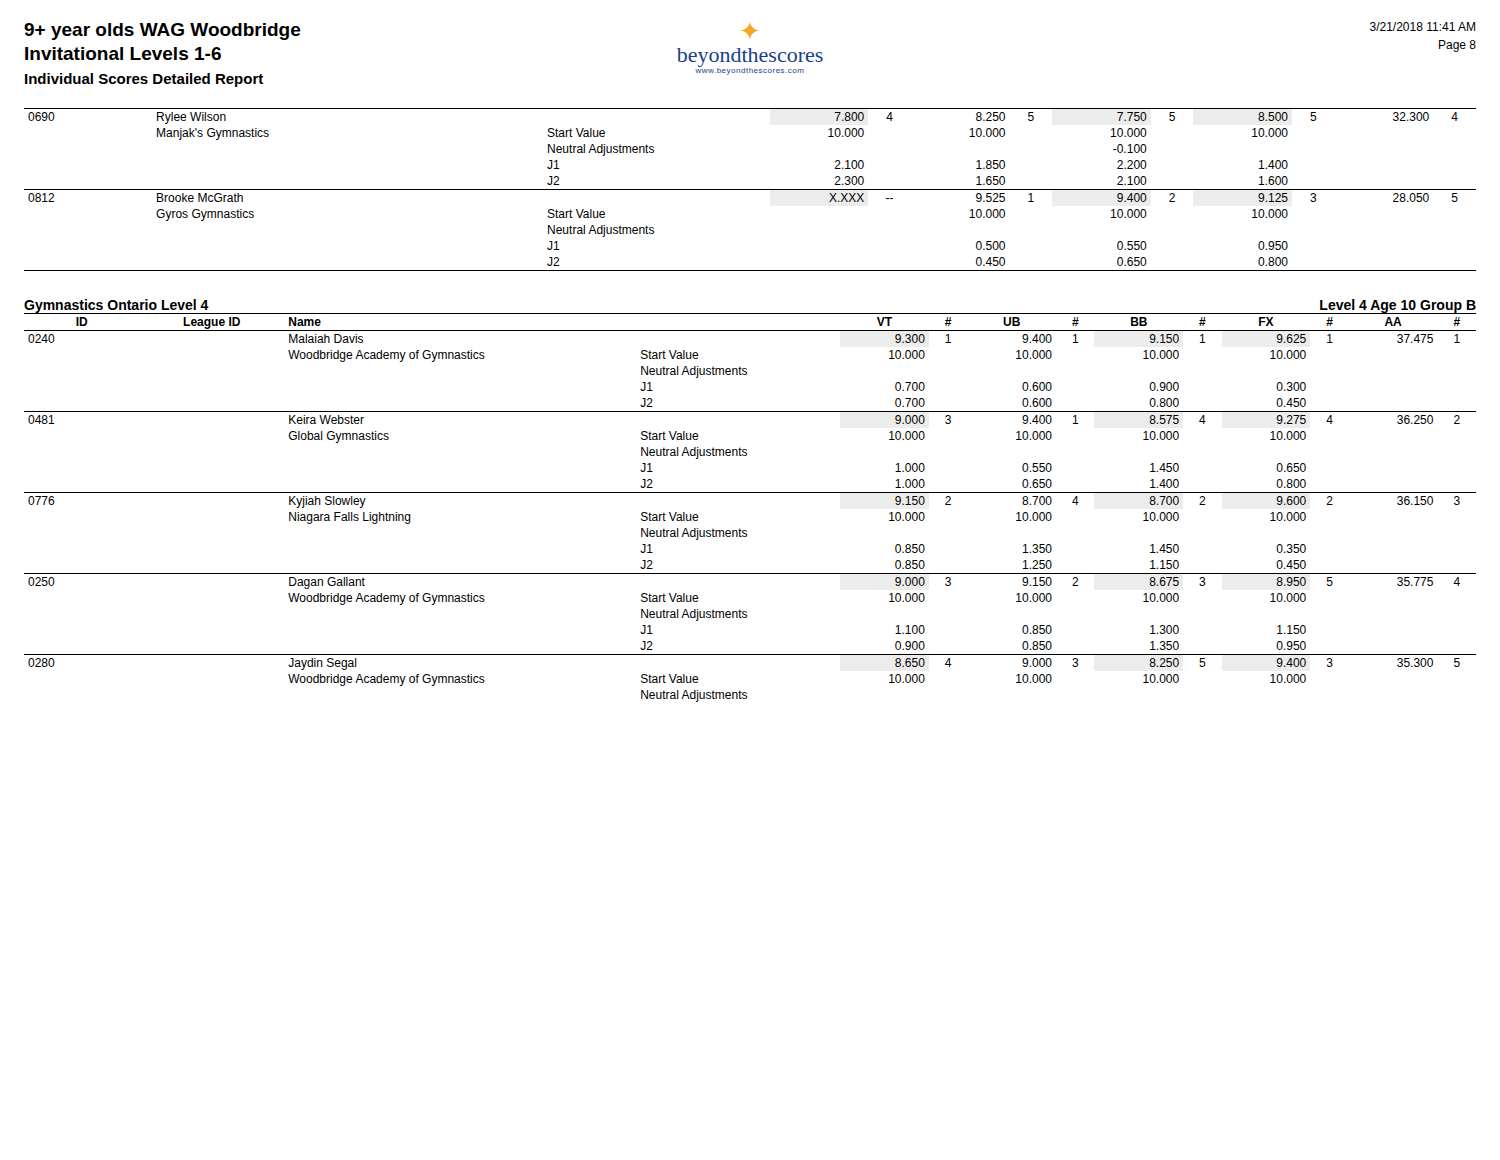9+ year olds WAG Woodbridge
Invitational Levels 1-6
Individual Scores Detailed Report
✦
beyondthescores
www.beyondthescores.com
3/21/2018 11:41 AM
Page 8
| 0690 | Rylee Wilson | | 7.800 | 4 | 8.250 | 5 | 7.750 | 5 | 8.500 | 5 | 32.300 | 4 |
| | Manjak's Gymnastics | Start Value | 10.000 | | 10.000 | | 10.000 | | 10.000 | | | |
| | | Neutral Adjustments | | | | | -0.100 | | | | | |
| | | J1 | 2.100 | | 1.850 | | 2.200 | | 1.400 | | | |
| | | J2 | 2.300 | | 1.650 | | 2.100 | | 1.600 | | | |
| 0812 | Brooke McGrath | | X.XXX | -- | 9.525 | 1 | 9.400 | 2 | 9.125 | 3 | 28.050 | 5 |
| | Gyros Gymnastics | Start Value | | | 10.000 | | 10.000 | | 10.000 | | | |
| | | Neutral Adjustments | | | | | | | | | | |
| | | J1 | | | 0.500 | | 0.550 | | 0.950 | | | |
| | | J2 | | | 0.450 | | 0.650 | | 0.800 | | | |
Gymnastics Ontario Level 4 Level 4 Age 10 Group B
| ID | League ID | Name | | VT | # | UB | # | BB | # | FX | # | AA | # |
| 0240 | | Malaiah Davis | | 9.300 | 1 | 9.400 | 1 | 9.150 | 1 | 9.625 | 1 | 37.475 | 1 |
| | | Woodbridge Academy of Gymnastics | Start Value | 10.000 | | 10.000 | | 10.000 | | 10.000 | | | |
| | | | Neutral Adjustments | | | | | | | | | | |
| | | | J1 | 0.700 | | 0.600 | | 0.900 | | 0.300 | | | |
| | | | J2 | 0.700 | | 0.600 | | 0.800 | | 0.450 | | | |
| 0481 | | Keira Webster | | 9.000 | 3 | 9.400 | 1 | 8.575 | 4 | 9.275 | 4 | 36.250 | 2 |
| | | Global Gymnastics | Start Value | 10.000 | | 10.000 | | 10.000 | | 10.000 | | | |
| | | | Neutral Adjustments | | | | | | | | | | |
| | | | J1 | 1.000 | | 0.550 | | 1.450 | | 0.650 | | | |
| | | | J2 | 1.000 | | 0.650 | | 1.400 | | 0.800 | | | |
| 0776 | | Kyjiah Slowley | | 9.150 | 2 | 8.700 | 4 | 8.700 | 2 | 9.600 | 2 | 36.150 | 3 |
| | | Niagara Falls Lightning | Start Value | 10.000 | | 10.000 | | 10.000 | | 10.000 | | | |
| | | | Neutral Adjustments | | | | | | | | | | |
| | | | J1 | 0.850 | | 1.350 | | 1.450 | | 0.350 | | | |
| | | | J2 | 0.850 | | 1.250 | | 1.150 | | 0.450 | | | |
| 0250 | | Dagan Gallant | | 9.000 | 3 | 9.150 | 2 | 8.675 | 3 | 8.950 | 5 | 35.775 | 4 |
| | | Woodbridge Academy of Gymnastics | Start Value | 10.000 | | 10.000 | | 10.000 | | 10.000 | | | |
| | | | Neutral Adjustments | | | | | | | | | | |
| | | | J1 | 1.100 | | 0.850 | | 1.300 | | 1.150 | | | |
| | | | J2 | 0.900 | | 0.850 | | 1.350 | | 0.950 | | | |
| 0280 | | Jaydin Segal | | 8.650 | 4 | 9.000 | 3 | 8.250 | 5 | 9.400 | 3 | 35.300 | 5 |
| | | Woodbridge Academy of Gymnastics | Start Value | 10.000 | | 10.000 | | 10.000 | | 10.000 | | | |
| | | | Neutral Adjustments | | | | | | | | | | |